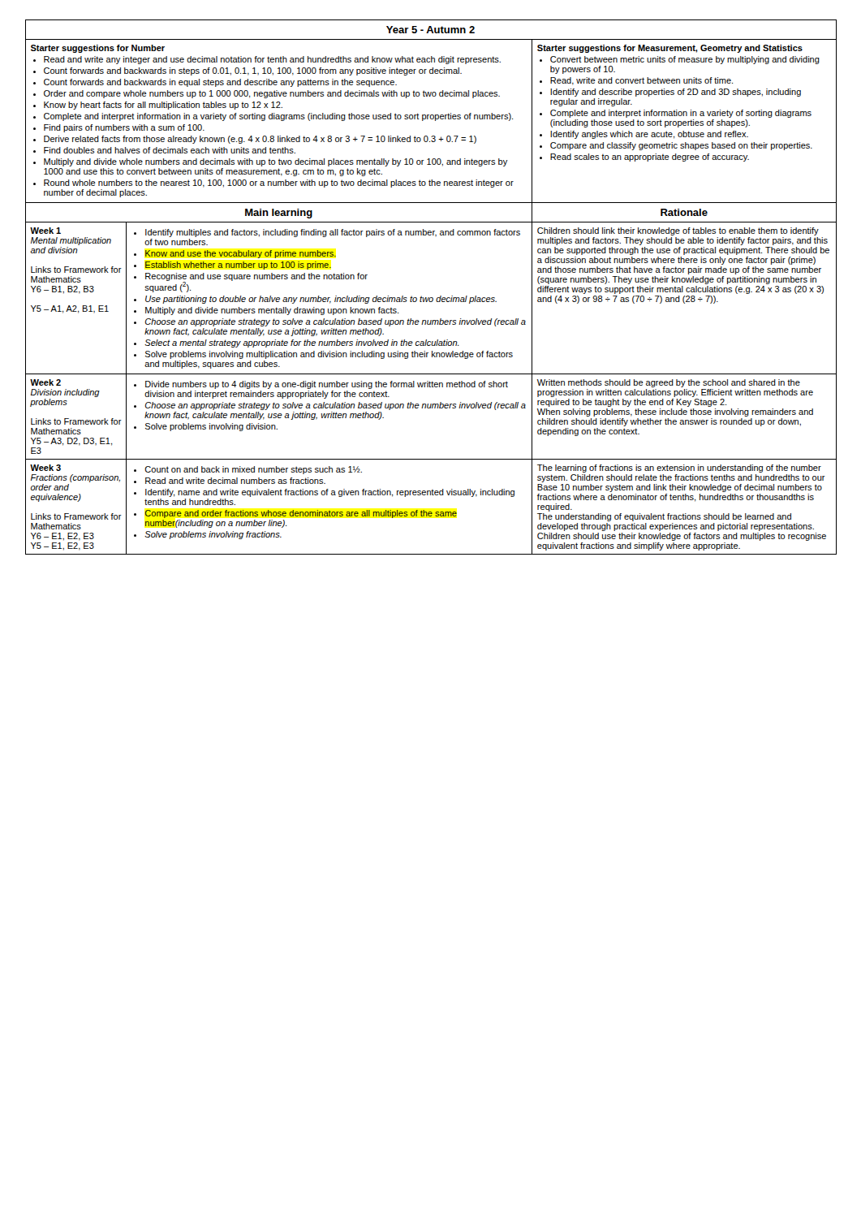| Year 5 - Autumn 2 |
| Starter suggestions for Number Read and write any integer and use decimal notation for tenth and hundredths and know what each digit represents. Count forwards and backwards in steps of 0.01, 0.1, 1, 10, 100, 1000 from any positive integer or decimal. Count forwards and backwards in equal steps and describe any patterns in the sequence. Order and compare whole numbers up to 1 000 000, negative numbers and decimals with up to two decimal places. Know by heart facts for all multiplication tables up to 12 x 12. Complete and interpret information in a variety of sorting diagrams (including those used to sort properties of numbers). Find pairs of numbers with a sum of 100. Derive related facts from those already known (e.g. 4 x 0.8 linked to 4 x 8 or 3 + 7 = 10 linked to 0.3 + 0.7 = 1) Find doubles and halves of decimals each with units and tenths. Multiply and divide whole numbers and decimals with up to two decimal places mentally by 10 or 100, and integers by 1000 and use this to convert between units of measurement, e.g. cm to m, g to kg etc. Round whole numbers to the nearest 10, 100, 1000 or a number with up to two decimal places to the nearest integer or number of decimal places. | Starter suggestions for Measurement, Geometry and Statistics Convert between metric units of measure by multiplying and dividing by powers of 10. Read, write and convert between units of time. Identify and describe properties of 2D and 3D shapes, including regular and irregular. Complete and interpret information in a variety of sorting diagrams (including those used to sort properties of shapes). Identify angles which are acute, obtuse and reflex. Compare and classify geometric shapes based on their properties. Read scales to an appropriate degree of accuracy. |
| Main learning | Rationale |
| Week 1 Mental multiplication and division Links to Framework for Mathematics Y6 – B1, B2, B3 Y5 – A1, A2, B1, E1 | Identify multiples and factors, including finding all factor pairs of a number, and common factors of two numbers. Know and use the vocabulary of prime numbers. Establish whether a number up to 100 is prime. Recognise and use square numbers and the notation for squared ( 2 ). Use partitioning to double or halve any number, including decimals to two decimal places. Multiply and divide numbers mentally drawing upon known facts. Choose an appropriate strategy to solve a calculation based upon the numbers involved (recall a known fact, calculate mentally, use a jotting, written method). Select a mental strategy appropriate for the numbers involved in the calculation. Solve problems involving multiplication and division including using their knowledge of factors and multiples, squares and cubes. | Children should link their knowledge of tables to enable them to identify multiples and factors. They should be able to identify factor pairs, and this can be supported through the use of practical equipment. There should be a discussion about numbers where there is only one factor pair (prime) and those numbers that have a factor pair made up of the same number (square numbers). They use their knowledge of partitioning numbers in different ways to support their mental calculations (e.g. 24 x 3 as (20 x 3) and (4 x 3) or 98 ÷ 7 as (70 ÷ 7) and (28 ÷ 7)). |
| Week 2 Division including problems Links to Framework for Mathematics Y5 – A3, D2, D3, E1, E3 | Divide numbers up to 4 digits by a one-digit number using the formal written method of short division and interpret remainders appropriately for the context. Choose an appropriate strategy to solve a calculation based upon the numbers involved (recall a known fact, calculate mentally, use a jotting, written method). Solve problems involving division. | Written methods should be agreed by the school and shared in the progression in written calculations policy. Efficient written methods are required to be taught by the end of Key Stage 2. When solving problems, these include those involving remainders and children should identify whether the answer is rounded up or down, depending on the context. |
| Week 3 Fractions (comparison, order and equivalence) Links to Framework for Mathematics Y6 – E1, E2, E3 Y5 – E1, E2, E3 | Count on and back in mixed number steps such as 1½. Read and write decimal numbers as fractions. Identify, name and write equivalent fractions of a given fraction, represented visually, including tenths and hundredths. Compare and order fractions whose denominators are all multiples of the same number (including on a number line). Solve problems involving fractions. | The learning of fractions is an extension in understanding of the number system. Children should relate the fractions tenths and hundredths to our Base 10 number system and link their knowledge of decimal numbers to fractions where a denominator of tenths, hundredths or thousandths is required. The understanding of equivalent fractions should be learned and developed through practical experiences and pictorial representations. Children should use their knowledge of factors and multiples to recognise equivalent fractions and simplify where appropriate. |